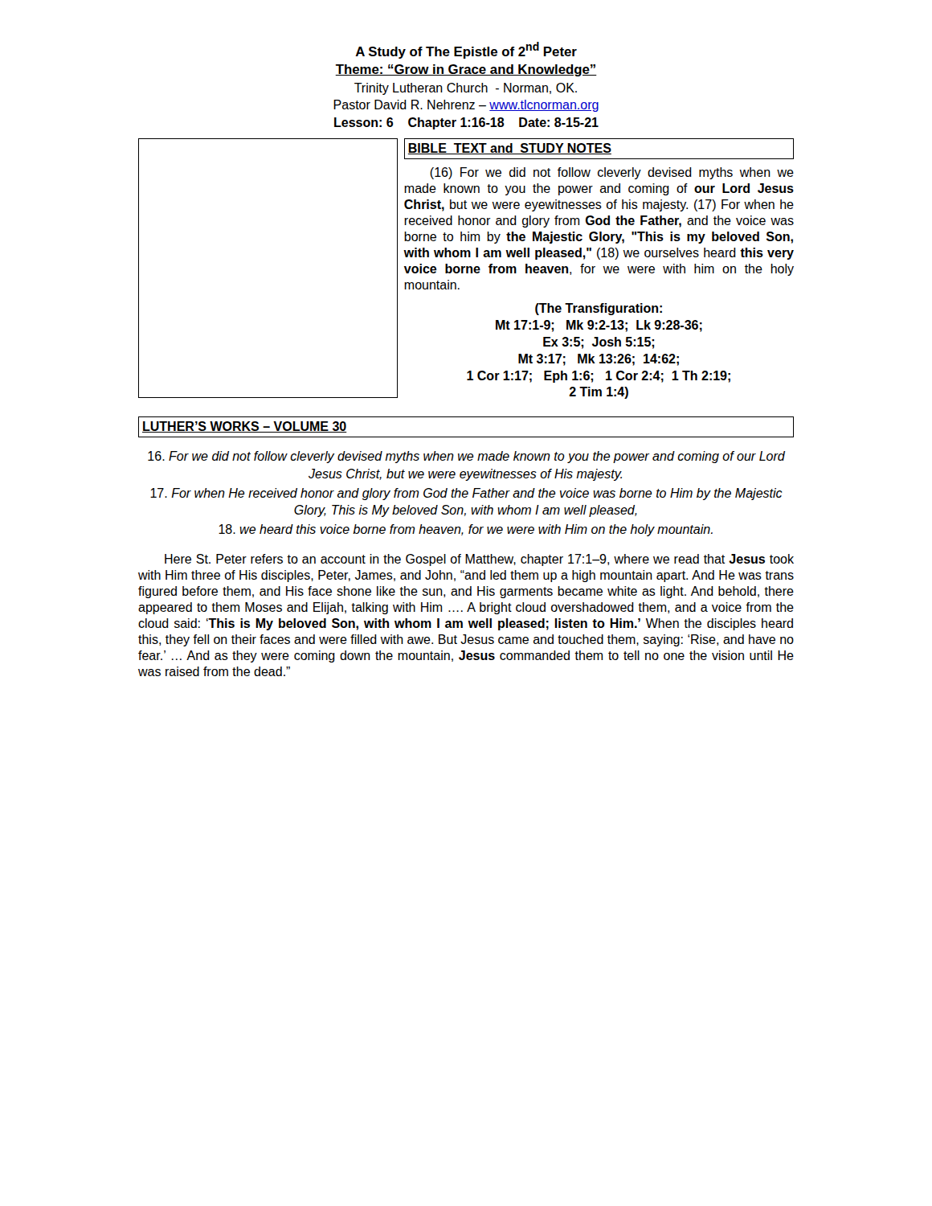A Study of The Epistle of 2nd Peter
Theme: “Grow in Grace and Knowledge”
Trinity Lutheran Church - Norman, OK.
Pastor David R. Nehrenz – www.tlcnorman.org
Lesson: 6 Chapter 1:16-18 Date: 8-15-21
BIBLE TEXT and STUDY NOTES
(16) For we did not follow cleverly devised myths when we made known to you the power and coming of our Lord Jesus Christ, but we were eyewitnesses of his majesty. (17) For when he received honor and glory from God the Father, and the voice was borne to him by the Majestic Glory, "This is my beloved Son, with whom I am well pleased," (18) we ourselves heard this very voice borne from heaven, for we were with him on the holy mountain.
(The Transfiguration:
Mt 17:1-9; Mk 9:2-13; Lk 9:28-36;
Ex 3:5; Josh 5:15;
Mt 3:17; Mk 13:26; 14:62;
1 Cor 1:17; Eph 1:6; 1 Cor 2:4; 1 Th 2:19;
2 Tim 1:4)
LUTHER’S WORKS – VOLUME 30
16. For we did not follow cleverly devised myths when we made known to you the power and coming of our Lord Jesus Christ, but we were eyewitnesses of His majesty.
17. For when He received honor and glory from God the Father and the voice was borne to Him by the Majestic Glory, This is My beloved Son, with whom I am well pleased,
18. we heard this voice borne from heaven, for we were with Him on the holy mountain.
Here St. Peter refers to an account in the Gospel of Matthew, chapter 17:1–9, where we read that Jesus took with Him three of His disciples, Peter, James, and John, “and led them up a high mountain apart. And He was trans figured before them, and His face shone like the sun, and His garments became white as light. And behold, there appeared to them Moses and Elijah, talking with Him …. A bright cloud overshadowed them, and a voice from the cloud said: ‘This is My beloved Son, with whom I am well pleased; listen to Him.’ When the disciples heard this, they fell on their faces and were filled with awe. But Jesus came and touched them, saying: ‘Rise, and have no fear.’ … And as they were coming down the mountain, Jesus commanded them to tell no one the vision until He was raised from the dead.”